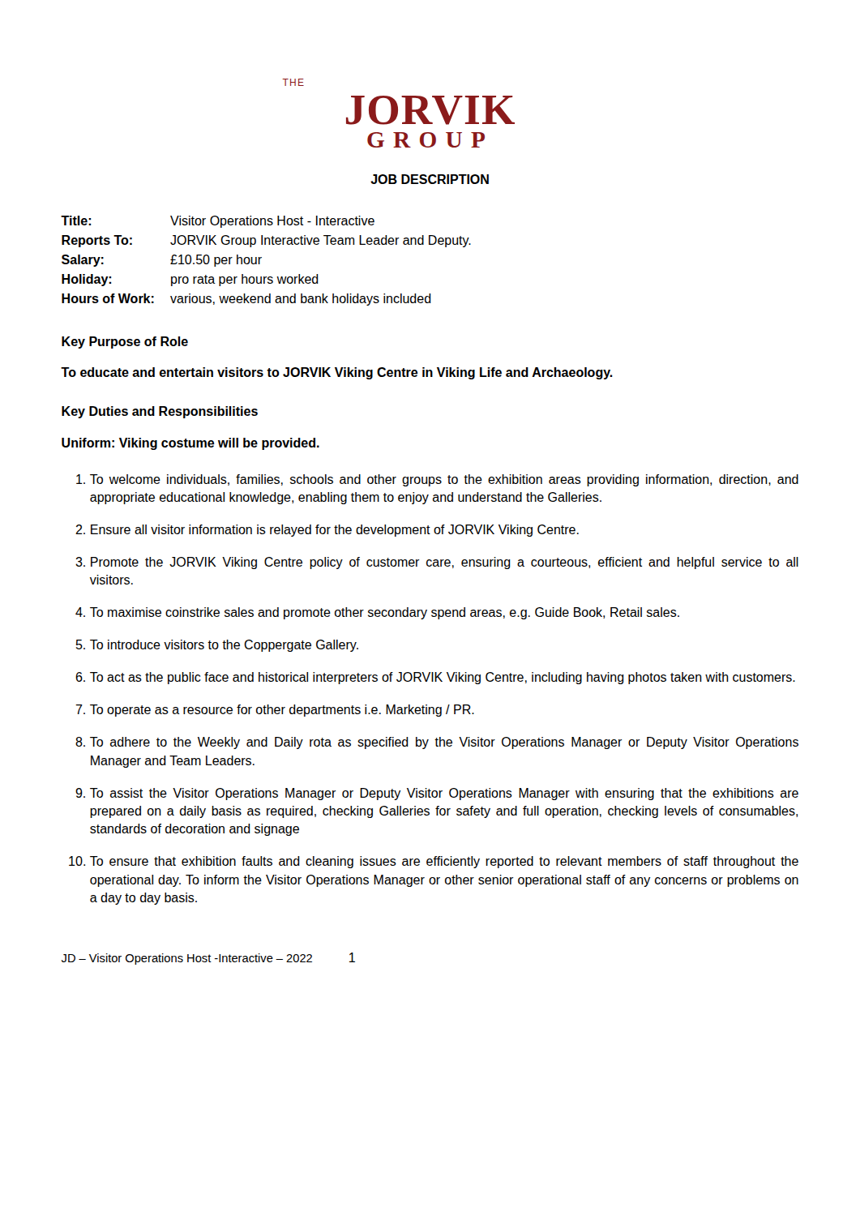THE
JORVIK
GROUP
JOB DESCRIPTION
| Title: | Visitor Operations Host - Interactive |
| Reports To: | JORVIK Group Interactive Team Leader and Deputy. |
| Salary: | £10.50 per hour |
| Holiday: | pro rata per hours worked |
| Hours of Work: | various, weekend and bank holidays included |
Key Purpose of Role
To educate and entertain visitors to JORVIK Viking Centre in Viking Life and Archaeology.
Key Duties and Responsibilities
Uniform: Viking costume will be provided.
To welcome individuals, families, schools and other groups to the exhibition areas providing information, direction, and appropriate educational knowledge, enabling them to enjoy and understand the Galleries.
Ensure all visitor information is relayed for the development of JORVIK Viking Centre.
Promote the JORVIK Viking Centre policy of customer care, ensuring a courteous, efficient and helpful service to all visitors.
To maximise coinstrike sales and promote other secondary spend areas, e.g. Guide Book, Retail sales.
To introduce visitors to the Coppergate Gallery.
To act as the public face and historical interpreters of JORVIK Viking Centre, including having photos taken with customers.
To operate as a resource for other departments i.e. Marketing / PR.
To adhere to the Weekly and Daily rota as specified by the Visitor Operations Manager or Deputy Visitor Operations Manager and Team Leaders.
To assist the Visitor Operations Manager or Deputy Visitor Operations Manager with ensuring that the exhibitions are prepared on a daily basis as required, checking Galleries for safety and full operation, checking levels of consumables, standards of decoration and signage
To ensure that exhibition faults and cleaning issues are efficiently reported to relevant members of staff throughout the operational day. To inform the Visitor Operations Manager or other senior operational staff of any concerns or problems on a day to day basis.
JD – Visitor Operations Host -Interactive – 2022 1